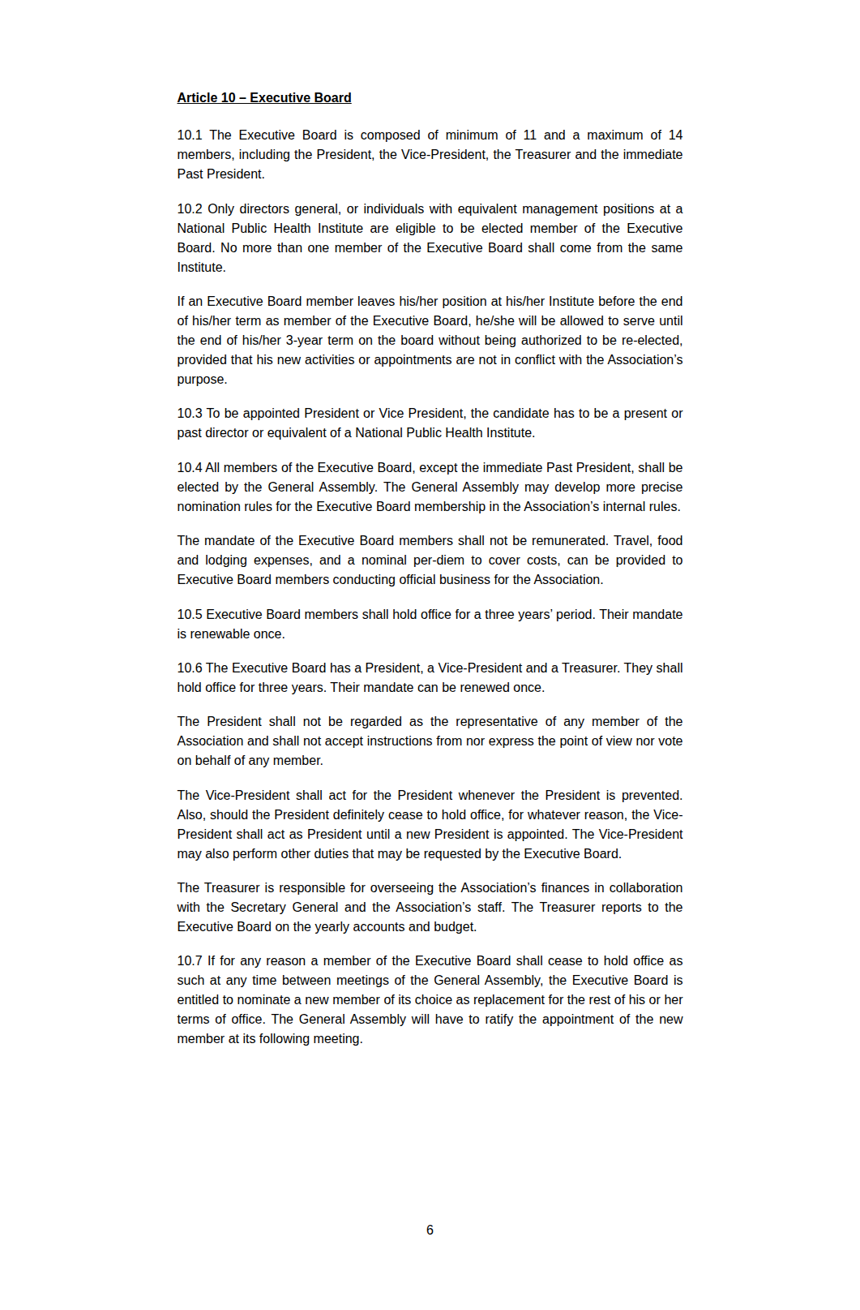Article 10 – Executive Board
10.1 The Executive Board is composed of minimum of 11 and a maximum of 14 members, including the President, the Vice-President, the Treasurer and the immediate Past President.
10.2 Only directors general, or individuals with equivalent management positions at a National Public Health Institute are eligible to be elected member of the Executive Board. No more than one member of the Executive Board shall come from the same Institute.
If an Executive Board member leaves his/her position at his/her Institute before the end of his/her term as member of the Executive Board, he/she will be allowed to serve until the end of his/her 3-year term on the board without being authorized to be re-elected, provided that his new activities or appointments are not in conflict with the Association’s purpose.
10.3 To be appointed President or Vice President, the candidate has to be a present or past director or equivalent of a National Public Health Institute.
10.4 All members of the Executive Board, except the immediate Past President, shall be elected by the General Assembly. The General Assembly may develop more precise nomination rules for the Executive Board membership in the Association’s internal rules.
The mandate of the Executive Board members shall not be remunerated. Travel, food and lodging expenses, and a nominal per-diem to cover costs, can be provided to Executive Board members conducting official business for the Association.
10.5 Executive Board members shall hold office for a three years’ period. Their mandate is renewable once.
10.6 The Executive Board has a President, a Vice-President and a Treasurer. They shall hold office for three years. Their mandate can be renewed once.
The President shall not be regarded as the representative of any member of the Association and shall not accept instructions from nor express the point of view nor vote on behalf of any member.
The Vice-President shall act for the President whenever the President is prevented. Also, should the President definitely cease to hold office, for whatever reason, the Vice-President shall act as President until a new President is appointed. The Vice-President may also perform other duties that may be requested by the Executive Board.
The Treasurer is responsible for overseeing the Association’s finances in collaboration with the Secretary General and the Association’s staff. The Treasurer reports to the Executive Board on the yearly accounts and budget.
10.7 If for any reason a member of the Executive Board shall cease to hold office as such at any time between meetings of the General Assembly, the Executive Board is entitled to nominate a new member of its choice as replacement for the rest of his or her terms of office. The General Assembly will have to ratify the appointment of the new member at its following meeting.
6